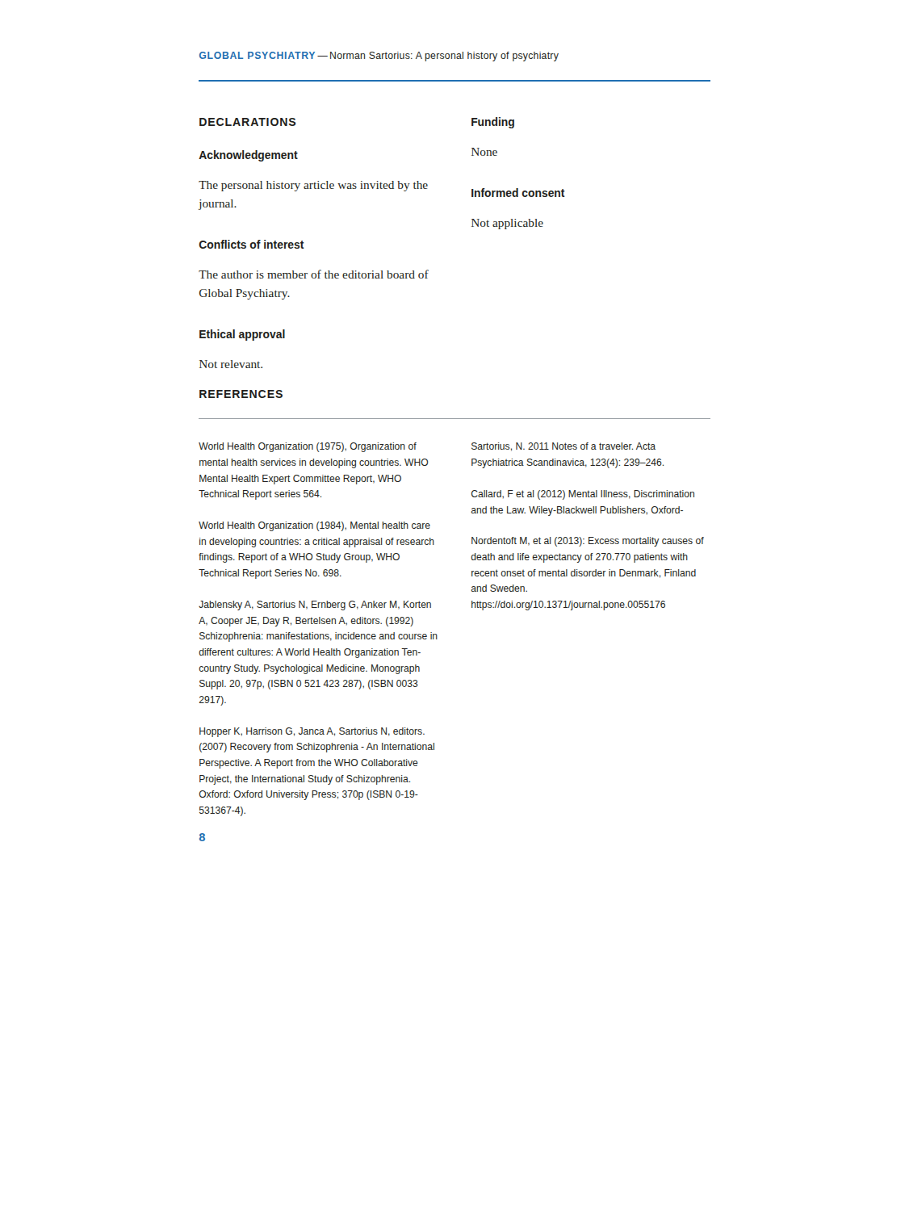GLOBAL PSYCHIATRY—Norman Sartorius: A personal history of psychiatry
Declarations
Acknowledgement
The personal history article was invited by the journal.
Conflicts of interest
The author is member of the editorial board of Global Psychiatry.
Ethical approval
Not relevant.
Funding
None
Informed consent
Not applicable
References
World Health Organization (1975), Organization of mental health services in developing countries. WHO Mental Health Expert Committee Report, WHO Technical Report series 564.
World Health Organization (1984), Mental health care in developing countries: a critical appraisal of research findings. Report of a WHO Study Group, WHO Technical Report Series No. 698.
Jablensky A, Sartorius N, Ernberg G, Anker M, Korten A, Cooper JE, Day R, Bertelsen A, editors. (1992) Schizophrenia: manifestations, incidence and course in different cultures: A World Health Organization Ten-country Study. Psychological Medicine. Monograph Suppl. 20, 97p, (ISBN 0 521 423 287), (ISBN 0033 2917).
Hopper K, Harrison G, Janca A, Sartorius N, editors. (2007) Recovery from Schizophrenia - An International Perspective. A Report from the WHO Collaborative Project, the International Study of Schizophrenia. Oxford: Oxford University Press; 370p (ISBN 0-19-531367-4).
Sartorius, N. 2011 Notes of a traveler. Acta Psychiatrica Scandinavica, 123(4): 239–246.
Callard, F et al (2012) Mental Illness, Discrimination and the Law. Wiley-Blackwell Publishers, Oxford-
Nordentoft M, et al (2013): Excess mortality causes of death and life expectancy of 270.770 patients with recent onset of mental disorder in Denmark, Finland and Sweden. https://doi.org/10.1371/journal.pone.0055176
8